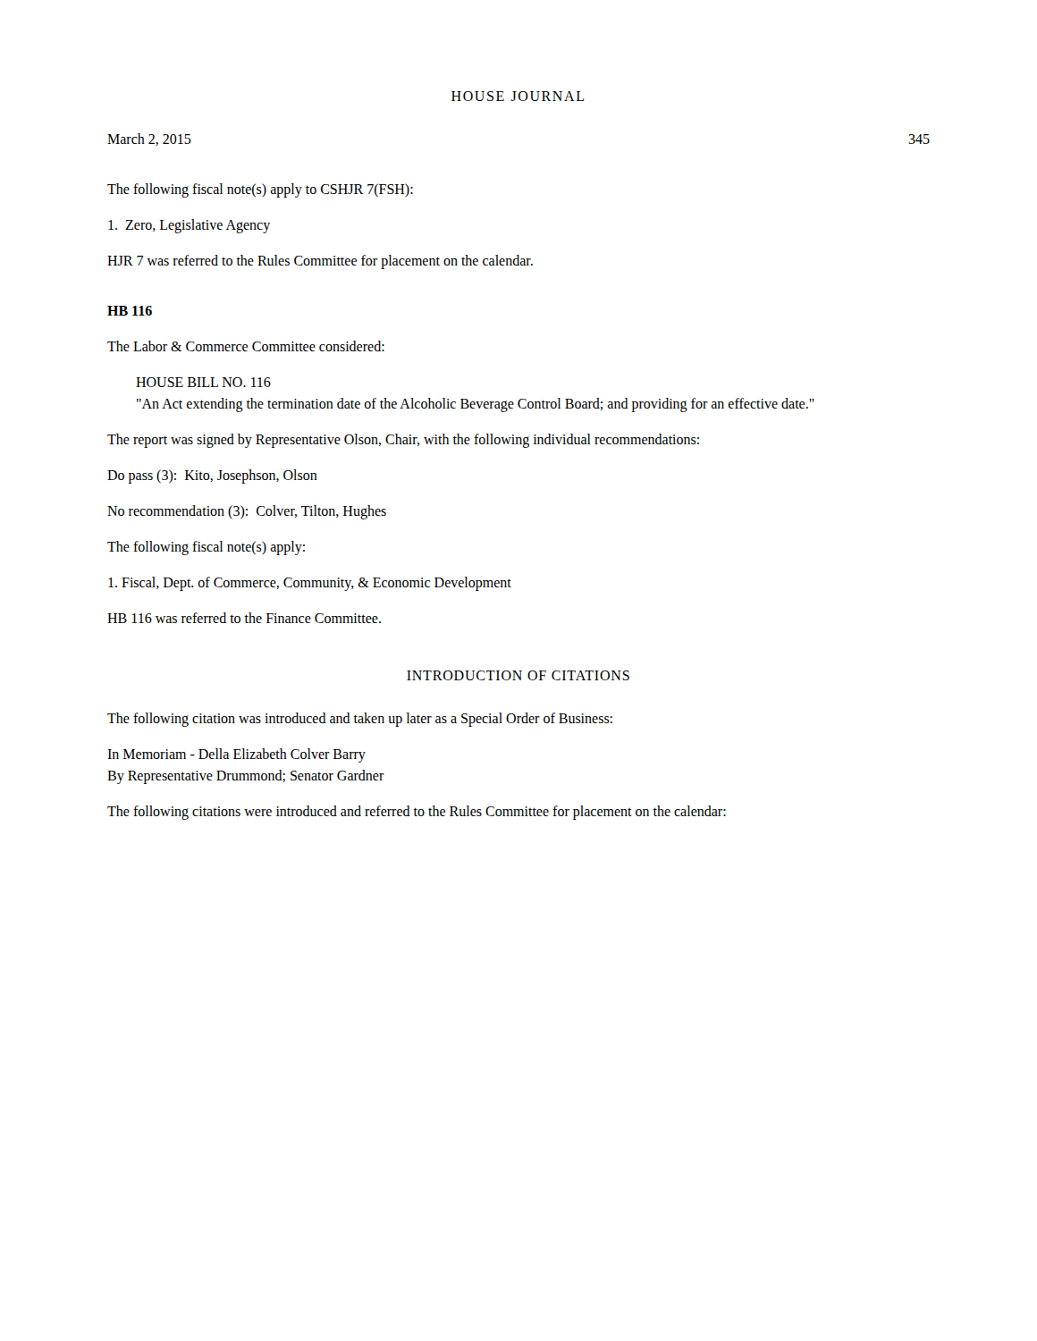HOUSE JOURNAL
March 2, 2015 345
The following fiscal note(s) apply to CSHJR 7(FSH):
1. Zero, Legislative Agency
HJR 7 was referred to the Rules Committee for placement on the calendar.
HB 116
The Labor & Commerce Committee considered:
HOUSE BILL NO. 116
"An Act extending the termination date of the Alcoholic Beverage Control Board; and providing for an effective date."
The report was signed by Representative Olson, Chair, with the following individual recommendations:
Do pass (3): Kito, Josephson, Olson
No recommendation (3): Colver, Tilton, Hughes
The following fiscal note(s) apply:
1. Fiscal, Dept. of Commerce, Community, & Economic Development
HB 116 was referred to the Finance Committee.
INTRODUCTION OF CITATIONS
The following citation was introduced and taken up later as a Special Order of Business:
In Memoriam - Della Elizabeth Colver Barry
By Representative Drummond; Senator Gardner
The following citations were introduced and referred to the Rules Committee for placement on the calendar: